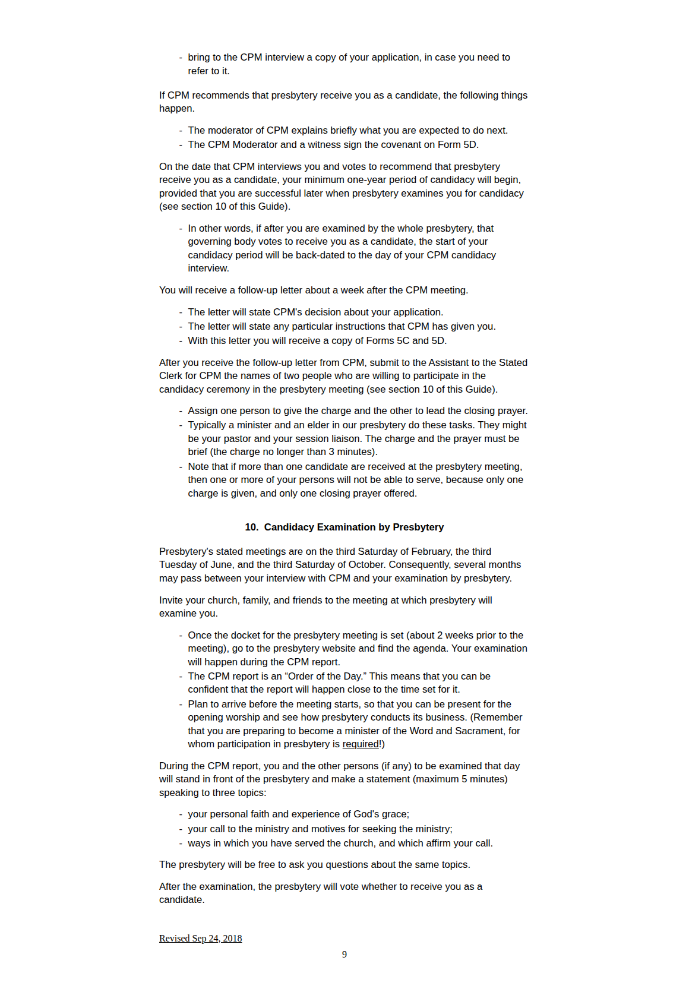bring to the CPM interview a copy of your application, in case you need to refer to it.
If CPM recommends that presbytery receive you as a candidate, the following things happen.
The moderator of CPM explains briefly what you are expected to do next.
The CPM Moderator and a witness sign the covenant on Form 5D.
On the date that CPM interviews you and votes to recommend that presbytery receive you as a candidate, your minimum one-year period of candidacy will begin, provided that you are successful later when presbytery examines you for candidacy (see section 10 of this Guide).
In other words, if after you are examined by the whole presbytery, that governing body votes to receive you as a candidate, the start of your candidacy period will be back-dated to the day of your CPM candidacy interview.
You will receive a follow-up letter about a week after the CPM meeting.
The letter will state CPM's decision about your application.
The letter will state any particular instructions that CPM has given you.
With this letter you will receive a copy of Forms 5C and 5D.
After you receive the follow-up letter from CPM, submit to the Assistant to the Stated Clerk for CPM the names of two people who are willing to participate in the candidacy ceremony in the presbytery meeting (see section 10 of this Guide).
Assign one person to give the charge and the other to lead the closing prayer.
Typically a minister and an elder in our presbytery do these tasks. They might be your pastor and your session liaison. The charge and the prayer must be brief (the charge no longer than 3 minutes).
Note that if more than one candidate are received at the presbytery meeting, then one or more of your persons will not be able to serve, because only one charge is given, and only one closing prayer offered.
10. Candidacy Examination by Presbytery
Presbytery's stated meetings are on the third Saturday of February, the third Tuesday of June, and the third Saturday of October. Consequently, several months may pass between your interview with CPM and your examination by presbytery.
Invite your church, family, and friends to the meeting at which presbytery will examine you.
Once the docket for the presbytery meeting is set (about 2 weeks prior to the meeting), go to the presbytery website and find the agenda. Your examination will happen during the CPM report.
The CPM report is an “Order of the Day.” This means that you can be confident that the report will happen close to the time set for it.
Plan to arrive before the meeting starts, so that you can be present for the opening worship and see how presbytery conducts its business. (Remember that you are preparing to become a minister of the Word and Sacrament, for whom participation in presbytery is required!)
During the CPM report, you and the other persons (if any) to be examined that day will stand in front of the presbytery and make a statement (maximum 5 minutes) speaking to three topics:
your personal faith and experience of God's grace;
your call to the ministry and motives for seeking the ministry;
ways in which you have served the church, and which affirm your call.
The presbytery will be free to ask you questions about the same topics.
After the examination, the presbytery will vote whether to receive you as a candidate.
Revised Sep 24, 2018
9